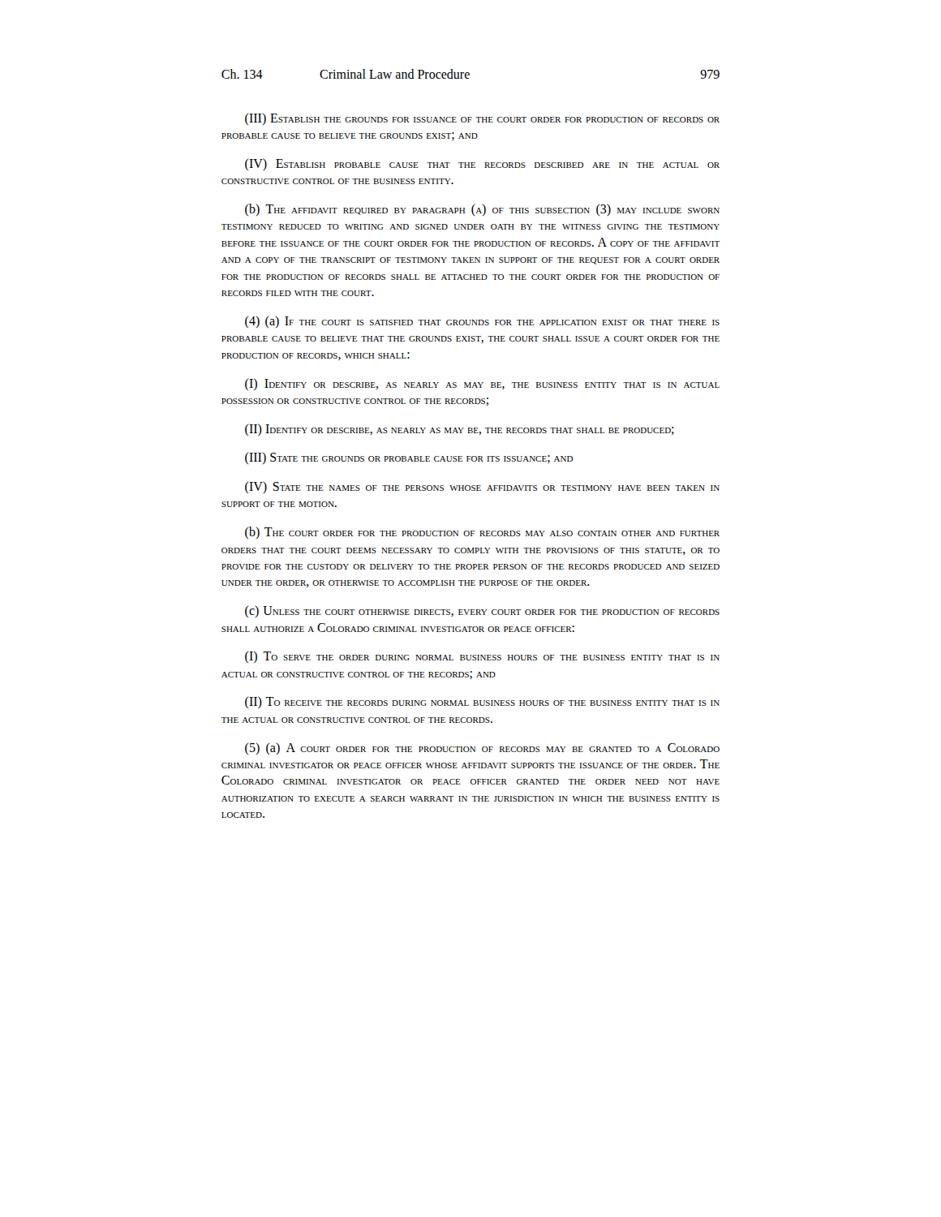Ch. 134
Criminal Law and Procedure
979
(III) Establish the grounds for issuance of the court order for production of records or probable cause to believe the grounds exist; and
(IV) Establish probable cause that the records described are in the actual or constructive control of the business entity.
(b) The affidavit required by paragraph (a) of this subsection (3) may include sworn testimony reduced to writing and signed under oath by the witness giving the testimony before the issuance of the court order for the production of records. A copy of the affidavit and a copy of the transcript of testimony taken in support of the request for a court order for the production of records shall be attached to the court order for the production of records filed with the court.
(4) (a) If the court is satisfied that grounds for the application exist or that there is probable cause to believe that the grounds exist, the court shall issue a court order for the production of records, which shall:
(I) Identify or describe, as nearly as may be, the business entity that is in actual possession or constructive control of the records;
(II) Identify or describe, as nearly as may be, the records that shall be produced;
(III) State the grounds or probable cause for its issuance; and
(IV) State the names of the persons whose affidavits or testimony have been taken in support of the motion.
(b) The court order for the production of records may also contain other and further orders that the court deems necessary to comply with the provisions of this statute, or to provide for the custody or delivery to the proper person of the records produced and seized under the order, or otherwise to accomplish the purpose of the order.
(c) Unless the court otherwise directs, every court order for the production of records shall authorize a Colorado criminal investigator or peace officer:
(I) To serve the order during normal business hours of the business entity that is in actual or constructive control of the records; and
(II) To receive the records during normal business hours of the business entity that is in the actual or constructive control of the records.
(5) (a) A court order for the production of records may be granted to a Colorado criminal investigator or peace officer whose affidavit supports the issuance of the order. The Colorado criminal investigator or peace officer granted the order need not have authorization to execute a search warrant in the jurisdiction in which the business entity is located.